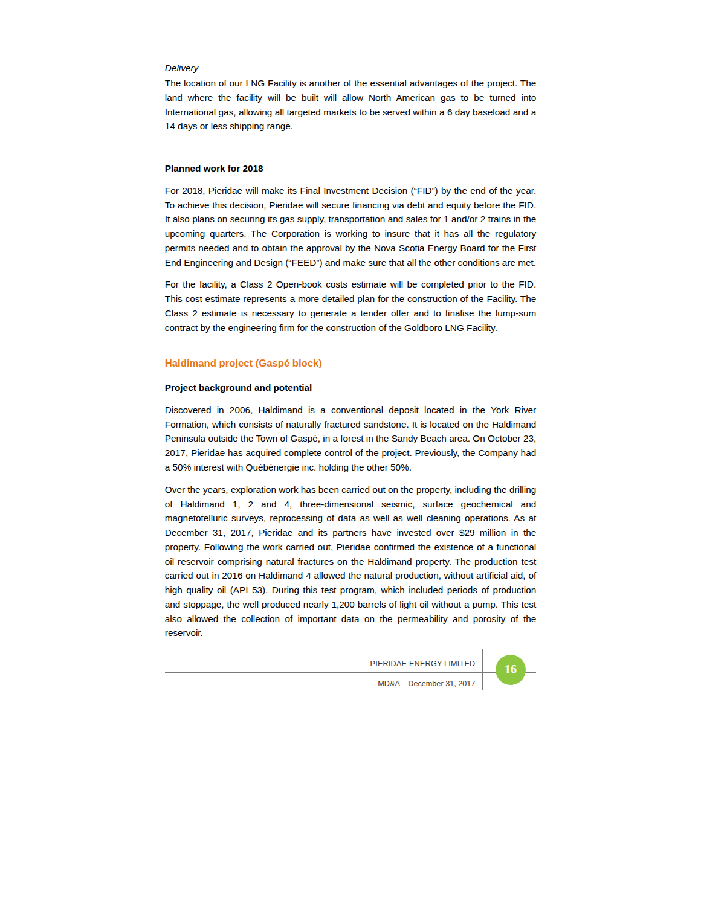Delivery
The location of our LNG Facility is another of the essential advantages of the project. The land where the facility will be built will allow North American gas to be turned into International gas, allowing all targeted markets to be served within a 6 day baseload and a 14 days or less shipping range.
Planned work for 2018
For 2018, Pieridae will make its Final Investment Decision (“FID”) by the end of the year. To achieve this decision, Pieridae will secure financing via debt and equity before the FID. It also plans on securing its gas supply, transportation and sales for 1 and/or 2 trains in the upcoming quarters. The Corporation is working to insure that it has all the regulatory permits needed and to obtain the approval by the Nova Scotia Energy Board for the First End Engineering and Design (“FEED”) and make sure that all the other conditions are met.
For the facility, a Class 2 Open-book costs estimate will be completed prior to the FID. This cost estimate represents a more detailed plan for the construction of the Facility. The Class 2 estimate is necessary to generate a tender offer and to finalise the lump-sum contract by the engineering firm for the construction of the Goldboro LNG Facility.
Haldimand project (Gaspé block)
Project background and potential
Discovered in 2006, Haldimand is a conventional deposit located in the York River Formation, which consists of naturally fractured sandstone. It is located on the Haldimand Peninsula outside the Town of Gaspé, in a forest in the Sandy Beach area. On October 23, 2017, Pieridae has acquired complete control of the project. Previously, the Company had a 50% interest with Québénergie inc. holding the other 50%.
Over the years, exploration work has been carried out on the property, including the drilling of Haldimand 1, 2 and 4, three-dimensional seismic, surface geochemical and magnetotelluric surveys, reprocessing of data as well as well cleaning operations. As at December 31, 2017, Pieridae and its partners have invested over $29 million in the property. Following the work carried out, Pieridae confirmed the existence of a functional oil reservoir comprising natural fractures on the Haldimand property. The production test carried out in 2016 on Haldimand 4 allowed the natural production, without artificial aid, of high quality oil (API 53). During this test program, which included periods of production and stoppage, the well produced nearly 1,200 barrels of light oil without a pump. This test also allowed the collection of important data on the permeability and porosity of the reservoir.
PIERIDAE ENERGY LIMITED
MD&A – December 31, 2017
16